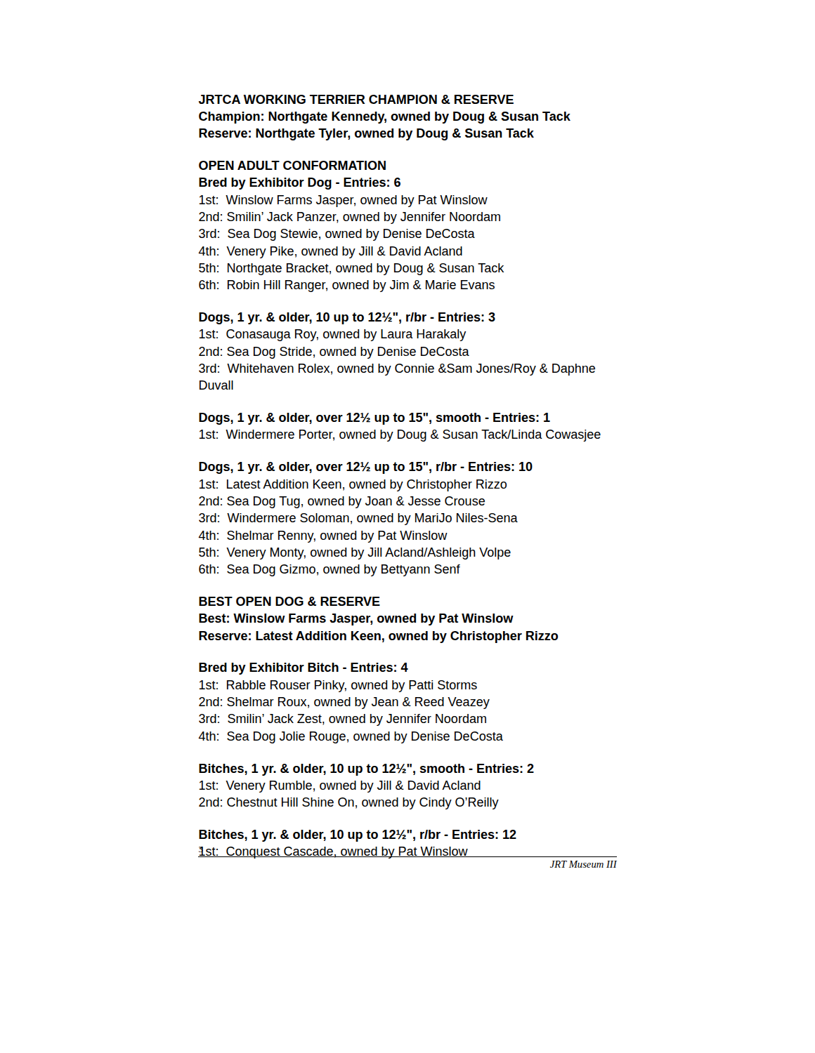JRTCA WORKING TERRIER CHAMPION & RESERVE
Champion: Northgate Kennedy, owned by Doug & Susan Tack
Reserve: Northgate Tyler, owned by Doug & Susan Tack
OPEN ADULT CONFORMATION
Bred by Exhibitor Dog - Entries: 6
1st: Winslow Farms Jasper, owned by Pat Winslow
2nd: Smilin’ Jack Panzer, owned by Jennifer Noordam
3rd: Sea Dog Stewie, owned by Denise DeCosta
4th: Venery Pike, owned by Jill & David Acland
5th: Northgate Bracket, owned by Doug & Susan Tack
6th: Robin Hill Ranger, owned by Jim & Marie Evans
Dogs, 1 yr. & older, 10 up to 12½", r/br - Entries: 3
1st: Conasauga Roy, owned by Laura Harakaly
2nd: Sea Dog Stride, owned by Denise DeCosta
3rd: Whitehaven Rolex, owned by Connie &Sam Jones/Roy & Daphne Duvall
Dogs, 1 yr. & older, over 12½ up to 15", smooth - Entries: 1
1st: Windermere Porter, owned by Doug & Susan Tack/Linda Cowasjee
Dogs, 1 yr. & older, over 12½ up to 15", r/br - Entries: 10
1st: Latest Addition Keen, owned by Christopher Rizzo
2nd: Sea Dog Tug, owned by Joan & Jesse Crouse
3rd: Windermere Soloman, owned by MariJo Niles-Sena
4th: Shelmar Renny, owned by Pat Winslow
5th: Venery Monty, owned by Jill Acland/Ashleigh Volpe
6th: Sea Dog Gizmo, owned by Bettyann Senf
BEST OPEN DOG & RESERVE
Best: Winslow Farms Jasper, owned by Pat Winslow
Reserve: Latest Addition Keen, owned by Christopher Rizzo
Bred by Exhibitor Bitch - Entries: 4
1st: Rabble Rouser Pinky, owned by Patti Storms
2nd: Shelmar Roux, owned by Jean & Reed Veazey
3rd: Smilin’ Jack Zest, owned by Jennifer Noordam
4th: Sea Dog Jolie Rouge, owned by Denise DeCosta
Bitches, 1 yr. & older, 10 up to 12½", smooth - Entries: 2
1st: Venery Rumble, owned by Jill & David Acland
2nd: Chestnut Hill Shine On, owned by Cindy O’Reilly
Bitches, 1 yr. & older, 10 up to 12½", r/br - Entries: 12
1st: Conquest Cascade, owned by Pat Winslow
3
JRT Museum III